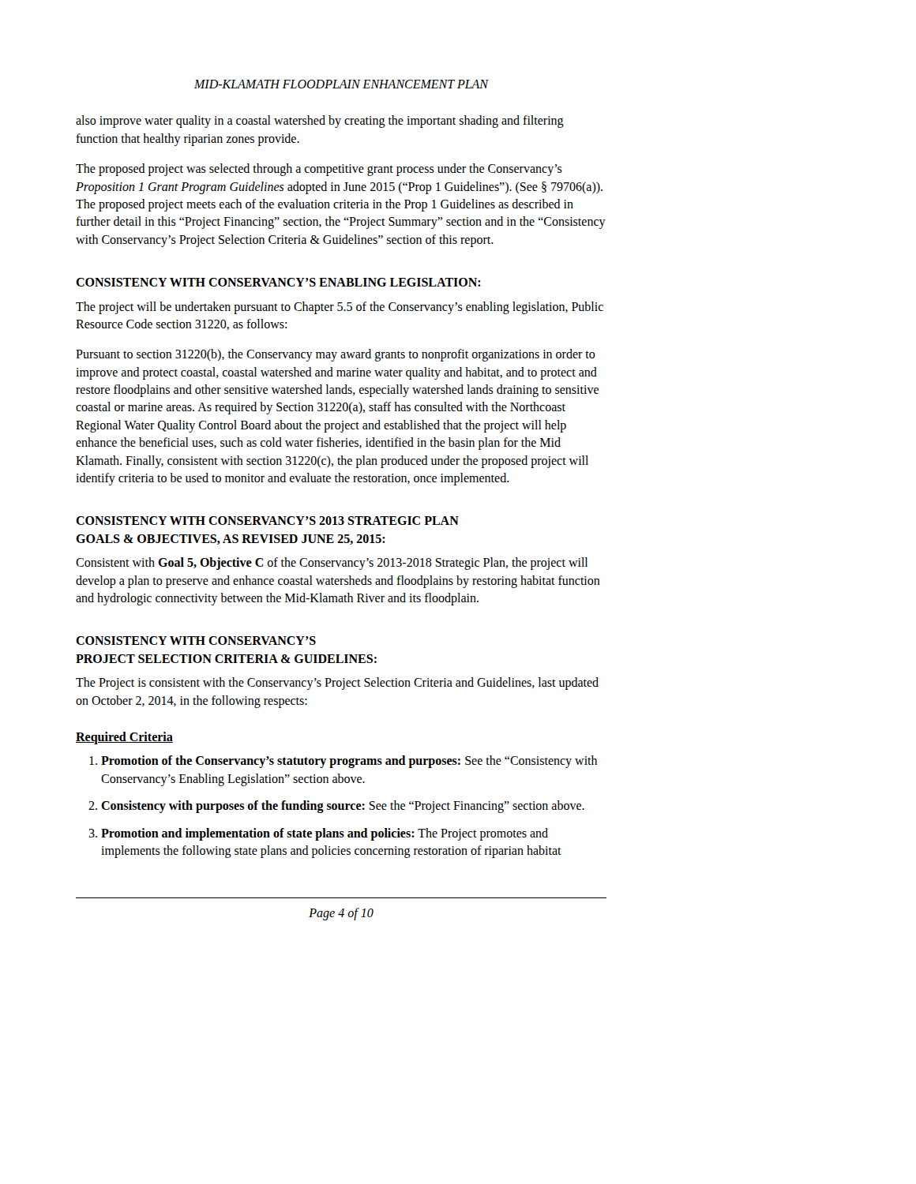MID-KLAMATH FLOODPLAIN ENHANCEMENT PLAN
also improve water quality in a coastal watershed by creating the important shading and filtering function that healthy riparian zones provide.
The proposed project was selected through a competitive grant process under the Conservancy’s Proposition 1 Grant Program Guidelines adopted in June 2015 (“Prop 1 Guidelines”). (See § 79706(a)). The proposed project meets each of the evaluation criteria in the Prop 1 Guidelines as described in further detail in this “Project Financing” section, the “Project Summary” section and in the “Consistency with Conservancy’s Project Selection Criteria & Guidelines” section of this report.
Consistency with Conservancy’s Enabling Legislation:
The project will be undertaken pursuant to Chapter 5.5 of the Conservancy’s enabling legislation, Public Resource Code section 31220, as follows:
Pursuant to section 31220(b), the Conservancy may award grants to nonprofit organizations in order to improve and protect coastal, coastal watershed and marine water quality and habitat, and to protect and restore floodplains and other sensitive watershed lands, especially watershed lands draining to sensitive coastal or marine areas. As required by Section 31220(a), staff has consulted with the Northcoast Regional Water Quality Control Board about the project and established that the project will help enhance the beneficial uses, such as cold water fisheries, identified in the basin plan for the Mid Klamath. Finally, consistent with section 31220(c), the plan produced under the proposed project will identify criteria to be used to monitor and evaluate the restoration, once implemented.
Consistency with Conservancy’s 2013 Strategic Plan
Goals & Objectives, as revised June 25, 2015:
Consistent with Goal 5, Objective C of the Conservancy’s 2013-2018 Strategic Plan, the project will develop a plan to preserve and enhance coastal watersheds and floodplains by restoring habitat function and hydrologic connectivity between the Mid-Klamath River and its floodplain.
Consistency with Conservancy’s
Project Selection Criteria & Guidelines:
The Project is consistent with the Conservancy’s Project Selection Criteria and Guidelines, last updated on October 2, 2014, in the following respects:
Required Criteria
Promotion of the Conservancy’s statutory programs and purposes: See the “Consistency with Conservancy’s Enabling Legislation” section above.
Consistency with purposes of the funding source: See the “Project Financing” section above.
Promotion and implementation of state plans and policies: The Project promotes and implements the following state plans and policies concerning restoration of riparian habitat
Page 4 of 10